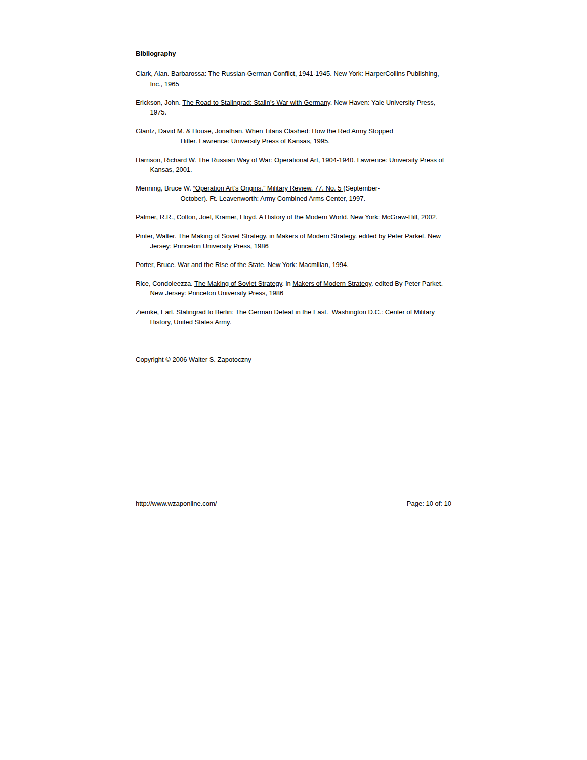Bibliography
Clark, Alan. Barbarossa: The Russian-German Conflict, 1941-1945. New York: HarperCollins Publishing, Inc., 1965
Erickson, John. The Road to Stalingrad: Stalin’s War with Germany. New Haven: Yale University Press, 1975.
Glantz, David M. & House, Jonathan. When Titans Clashed: How the Red Army Stopped Hitler. Lawrence: University Press of Kansas, 1995.
Harrison, Richard W. The Russian Way of War: Operational Art, 1904-1940. Lawrence: University Press of Kansas, 2001.
Menning, Bruce W. “Operation Art’s Origins,” Military Review, 77, No. 5 (September-October). Ft. Leavenworth: Army Combined Arms Center, 1997.
Palmer, R.R., Colton, Joel, Kramer, Lloyd. A History of the Modern World. New York: McGraw-Hill, 2002.
Pinter, Walter. The Making of Soviet Strategy. in Makers of Modern Strategy. edited by Peter Parket. New Jersey: Princeton University Press, 1986
Porter, Bruce. War and the Rise of the State. New York: Macmillan, 1994.
Rice, Condoleezza. The Making of Soviet Strategy. in Makers of Modern Strategy. edited By Peter Parket. New Jersey: Princeton University Press, 1986
Ziemke, Earl. Stalingrad to Berlin: The German Defeat in the East. Washington D.C.: Center of Military History, United States Army.
Copyright © 2006 Walter S. Zapotoczny
http://www.wzaponline.com/ Page: 10 of: 10